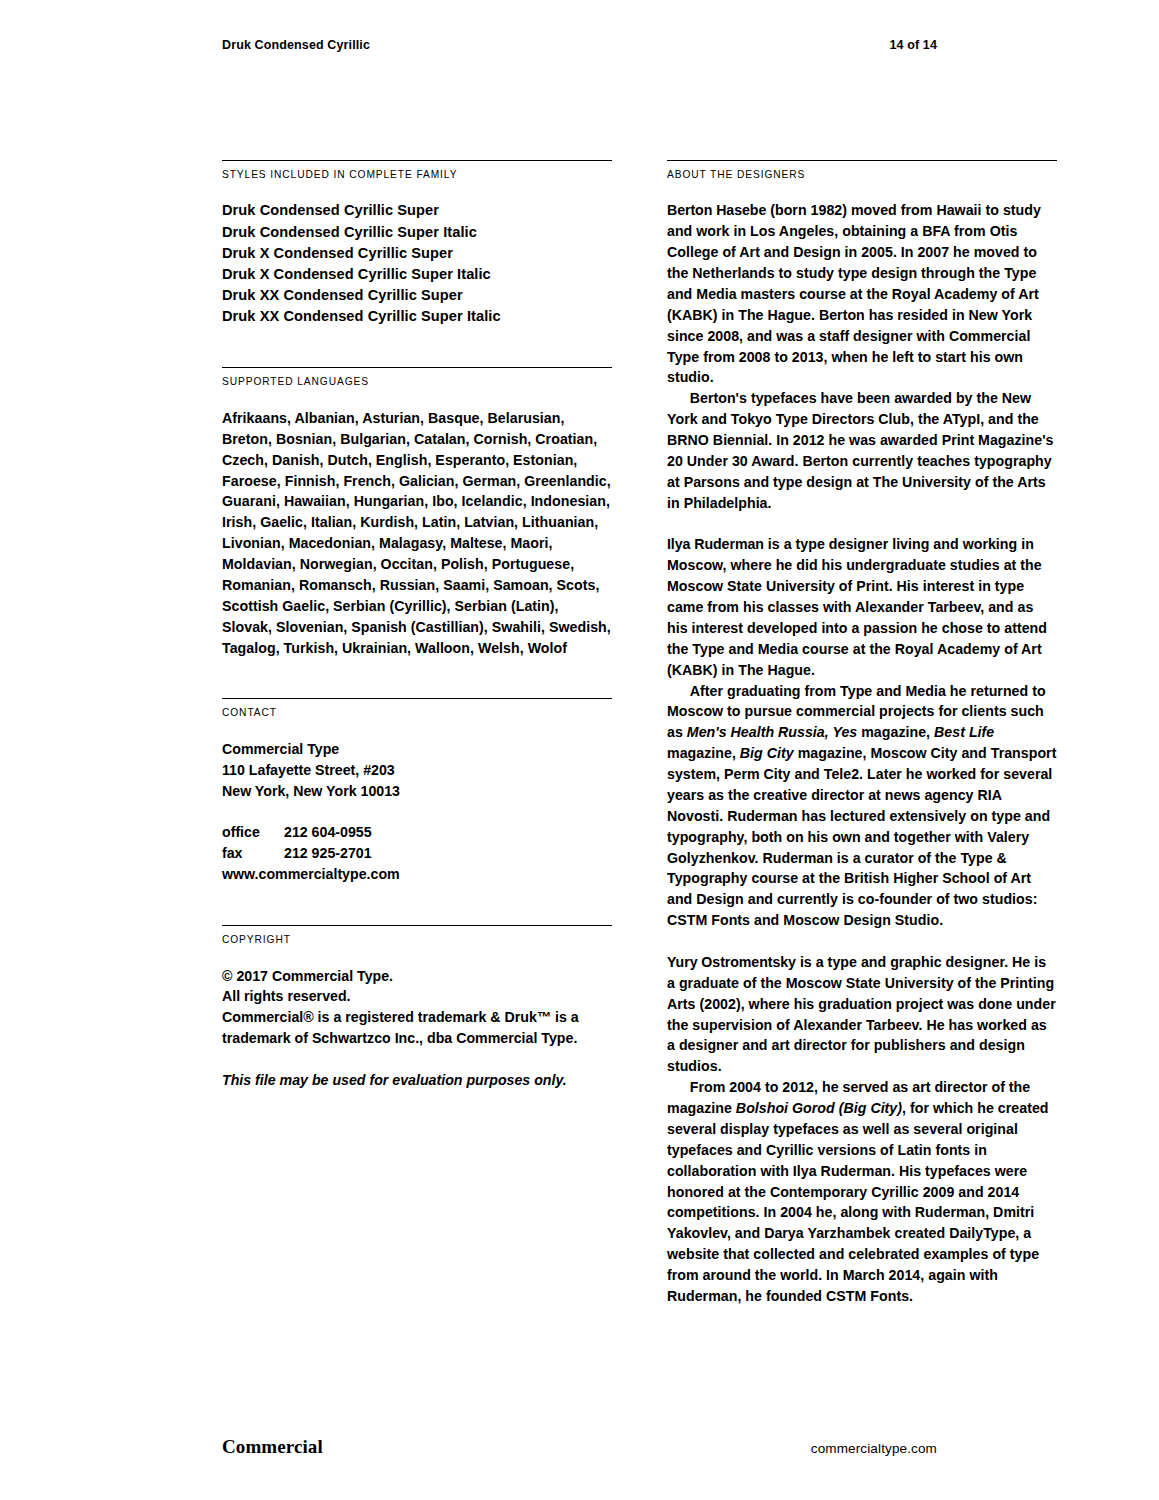Druk Condensed Cyrillic 14 of 14
Styles included in complete family
Druk Condensed Cyrillic Super
Druk Condensed Cyrillic Super Italic
Druk X Condensed Cyrillic Super
Druk X Condensed Cyrillic Super Italic
Druk XX Condensed Cyrillic Super
Druk XX Condensed Cyrillic Super Italic
Supported languages
Afrikaans, Albanian, Asturian, Basque, Belarusian, Breton, Bosnian, Bulgarian, Catalan, Cornish, Croatian, Czech, Danish, Dutch, English, Esperanto, Estonian, Faroese, Finnish, French, Galician, German, Greenlandic, Guarani, Hawaiian, Hungarian, Ibo, Icelandic, Indonesian, Irish, Gaelic, Italian, Kurdish, Latin, Latvian, Lithuanian, Livonian, Macedonian, Malagasy, Maltese, Maori, Moldavian, Norwegian, Occitan, Polish, Portuguese, Romanian, Romansch, Russian, Saami, Samoan, Scots, Scottish Gaelic, Serbian (Cyrillic), Serbian (Latin), Slovak, Slovenian, Spanish (Castillian), Swahili, Swedish, Tagalog, Turkish, Ukrainian, Walloon, Welsh, Wolof
Contact
| Commercial Type |
| 110 Lafayette Street, #203 |
| New York, New York 10013 |
| office | 212 604-0955 |
| fax | 212 925-2701 |
| www.commercialtype.com |
Copyright
© 2017 Commercial Type.
All rights reserved.
Commercial® is a registered trademark & Druk™ is a trademark of Schwartzco Inc., dba Commercial Type.
This file may be used for evaluation purposes only.
About the designers
Berton Hasebe (born 1982) moved from Hawaii to study and work in Los Angeles, obtaining a BFA from Otis College of Art and Design in 2005. In 2007 he moved to the Netherlands to study type design through the Type and Media masters course at the Royal Academy of Art (KABK) in The Hague. Berton has resided in New York since 2008, and was a staff designer with Commercial Type from 2008 to 2013, when he left to start his own studio.
Berton's typefaces have been awarded by the New York and Tokyo Type Directors Club, the ATypI, and the BRNO Biennial. In 2012 he was awarded Print Magazine's 20 Under 30 Award. Berton currently teaches typography at Parsons and type design at The University of the Arts in Philadelphia.
Ilya Ruderman is a type designer living and working in Moscow, where he did his undergraduate studies at the Moscow State University of Print. His interest in type came from his classes with Alexander Tarbeev, and as his interest developed into a passion he chose to attend the Type and Media course at the Royal Academy of Art (KABK) in The Hague.
After graduating from Type and Media he returned to Moscow to pursue commercial projects for clients such as Men's Health Russia, Yes magazine, Best Life magazine, Big City magazine, Moscow City and Transport system, Perm City and Tele2. Later he worked for several years as the creative director at news agency RIA Novosti. Ruderman has lectured extensively on type and typography, both on his own and together with Valery Golyzhenkov. Ruderman is a curator of the Type & Typography course at the British Higher School of Art and Design and currently is co-founder of two studios: CSTM Fonts and Moscow Design Studio.
Yury Ostromentsky is a type and graphic designer. He is a graduate of the Moscow State University of the Printing Arts (2002), where his graduation project was done under the supervision of Alexander Tarbeev. He has worked as a designer and art director for publishers and design studios.
From 2004 to 2012, he served as art director of the magazine Bolshoi Gorod (Big City), for which he created several display typefaces as well as several original typefaces and Cyrillic versions of Latin fonts in collaboration with Ilya Ruderman. His typefaces were honored at the Contemporary Cyrillic 2009 and 2014 competitions. In 2004 he, along with Ruderman, Dmitri Yakovlev, and Darya Yarzhambek created DailyType, a website that collected and celebrated examples of type from around the world. In March 2014, again with Ruderman, he founded CSTM Fonts.
Commercial commercialtype.com